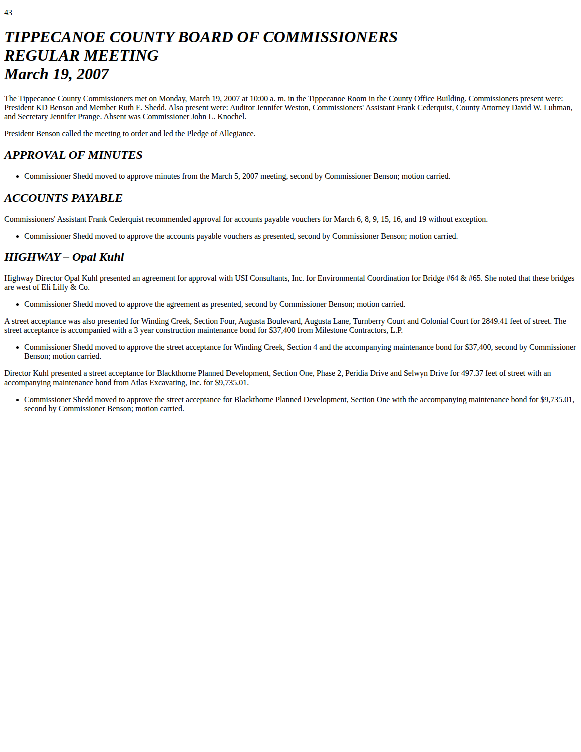43
TIPPECANOE COUNTY BOARD OF COMMISSIONERS
REGULAR MEETING
March 19, 2007
The Tippecanoe County Commissioners met on Monday, March 19, 2007 at 10:00 a. m. in the Tippecanoe Room in the County Office Building. Commissioners present were: President KD Benson and Member Ruth E. Shedd. Also present were: Auditor Jennifer Weston, Commissioners' Assistant Frank Cederquist, County Attorney David W. Luhman, and Secretary Jennifer Prange. Absent was Commissioner John L. Knochel.
President Benson called the meeting to order and led the Pledge of Allegiance.
APPROVAL OF MINUTES
Commissioner Shedd moved to approve minutes from the March 5, 2007 meeting, second by Commissioner Benson; motion carried.
ACCOUNTS PAYABLE
Commissioners' Assistant Frank Cederquist recommended approval for accounts payable vouchers for March 6, 8, 9, 15, 16, and 19 without exception.
Commissioner Shedd moved to approve the accounts payable vouchers as presented, second by Commissioner Benson; motion carried.
HIGHWAY – Opal Kuhl
Highway Director Opal Kuhl presented an agreement for approval with USI Consultants, Inc. for Environmental Coordination for Bridge #64 & #65. She noted that these bridges are west of Eli Lilly & Co.
Commissioner Shedd moved to approve the agreement as presented, second by Commissioner Benson; motion carried.
A street acceptance was also presented for Winding Creek, Section Four, Augusta Boulevard, Augusta Lane, Turnberry Court and Colonial Court for 2849.41 feet of street. The street acceptance is accompanied with a 3 year construction maintenance bond for $37,400 from Milestone Contractors, L.P.
Commissioner Shedd moved to approve the street acceptance for Winding Creek, Section 4 and the accompanying maintenance bond for $37,400, second by Commissioner Benson; motion carried.
Director Kuhl presented a street acceptance for Blackthorne Planned Development, Section One, Phase 2, Peridia Drive and Selwyn Drive for 497.37 feet of street with an accompanying maintenance bond from Atlas Excavating, Inc. for $9,735.01.
Commissioner Shedd moved to approve the street acceptance for Blackthorne Planned Development, Section One with the accompanying maintenance bond for $9,735.01, second by Commissioner Benson; motion carried.